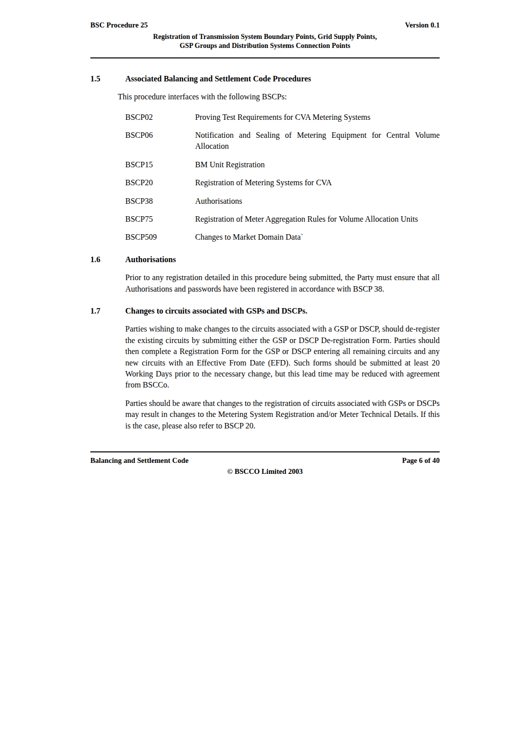BSC Procedure 25 Version 0.1
Registration of Transmission System Boundary Points, Grid Supply Points,
GSP Groups and Distribution Systems Connection Points
1.5 Associated Balancing and Settlement Code Procedures
This procedure interfaces with the following BSCPs:
BSCP02 Proving Test Requirements for CVA Metering Systems
BSCP06 Notification and Sealing of Metering Equipment for Central Volume Allocation
BSCP15 BM Unit Registration
BSCP20 Registration of Metering Systems for CVA
BSCP38 Authorisations
BSCP75 Registration of Meter Aggregation Rules for Volume Allocation Units
BSCP509 Changes to Market Domain Data`
1.6 Authorisations
Prior to any registration detailed in this procedure being submitted, the Party must ensure that all Authorisations and passwords have been registered in accordance with BSCP 38.
1.7 Changes to circuits associated with GSPs and DSCPs.
Parties wishing to make changes to the circuits associated with a GSP or DSCP, should de-register the existing circuits by submitting either the GSP or DSCP De-registration Form. Parties should then complete a Registration Form for the GSP or DSCP entering all remaining circuits and any new circuits with an Effective From Date (EFD). Such forms should be submitted at least 20 Working Days prior to the necessary change, but this lead time may be reduced with agreement from BSCCo.
Parties should be aware that changes to the registration of circuits associated with GSPs or DSCPs may result in changes to the Metering System Registration and/or Meter Technical Details. If this is the case, please also refer to BSCP 20.
Balancing and Settlement Code Page 6 of 40
© BSCCO Limited 2003